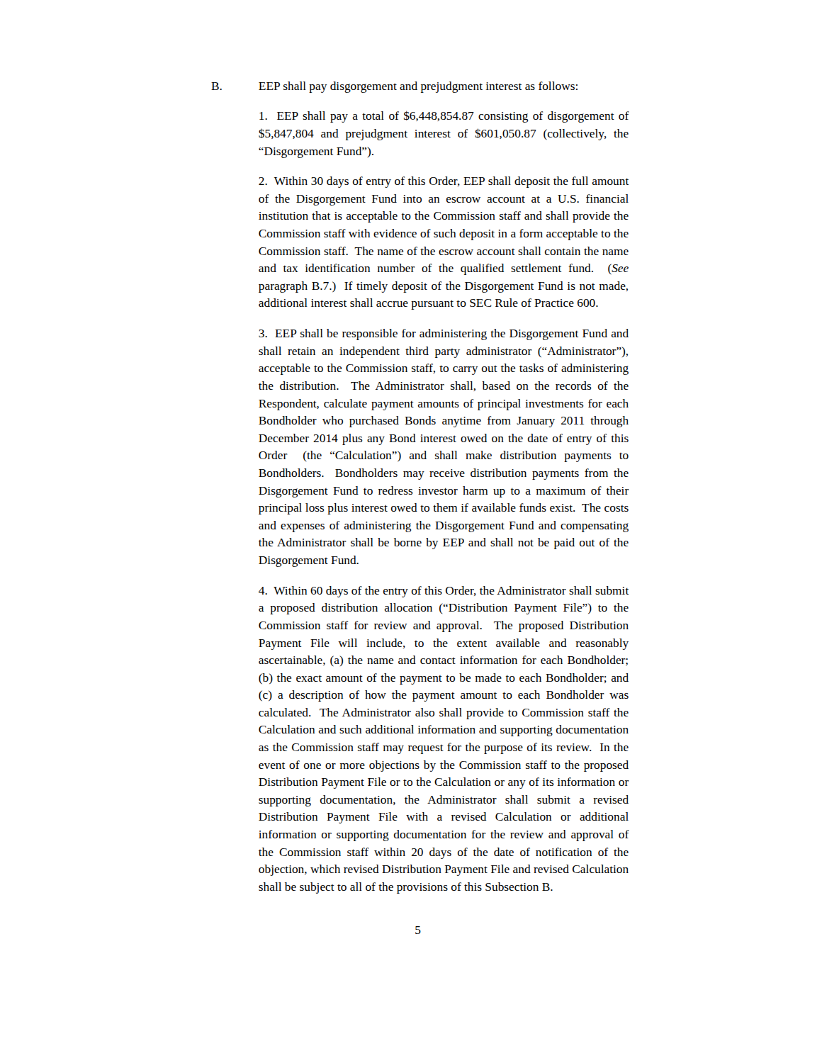B.
EEP shall pay disgorgement and prejudgment interest as follows:
1. EEP shall pay a total of $6,448,854.87 consisting of disgorgement of $5,847,804 and prejudgment interest of $601,050.87 (collectively, the “Disgorgement Fund”).
2. Within 30 days of entry of this Order, EEP shall deposit the full amount of the Disgorgement Fund into an escrow account at a U.S. financial institution that is acceptable to the Commission staff and shall provide the Commission staff with evidence of such deposit in a form acceptable to the Commission staff. The name of the escrow account shall contain the name and tax identification number of the qualified settlement fund. (See paragraph B.7.) If timely deposit of the Disgorgement Fund is not made, additional interest shall accrue pursuant to SEC Rule of Practice 600.
3. EEP shall be responsible for administering the Disgorgement Fund and shall retain an independent third party administrator (“Administrator”), acceptable to the Commission staff, to carry out the tasks of administering the distribution. The Administrator shall, based on the records of the Respondent, calculate payment amounts of principal investments for each Bondholder who purchased Bonds anytime from January 2011 through December 2014 plus any Bond interest owed on the date of entry of this Order (the “Calculation”) and shall make distribution payments to Bondholders. Bondholders may receive distribution payments from the Disgorgement Fund to redress investor harm up to a maximum of their principal loss plus interest owed to them if available funds exist. The costs and expenses of administering the Disgorgement Fund and compensating the Administrator shall be borne by EEP and shall not be paid out of the Disgorgement Fund.
4. Within 60 days of the entry of this Order, the Administrator shall submit a proposed distribution allocation (“Distribution Payment File”) to the Commission staff for review and approval. The proposed Distribution Payment File will include, to the extent available and reasonably ascertainable, (a) the name and contact information for each Bondholder; (b) the exact amount of the payment to be made to each Bondholder; and (c) a description of how the payment amount to each Bondholder was calculated. The Administrator also shall provide to Commission staff the Calculation and such additional information and supporting documentation as the Commission staff may request for the purpose of its review. In the event of one or more objections by the Commission staff to the proposed Distribution Payment File or to the Calculation or any of its information or supporting documentation, the Administrator shall submit a revised Distribution Payment File with a revised Calculation or additional information or supporting documentation for the review and approval of the Commission staff within 20 days of the date of notification of the objection, which revised Distribution Payment File and revised Calculation shall be subject to all of the provisions of this Subsection B.
5